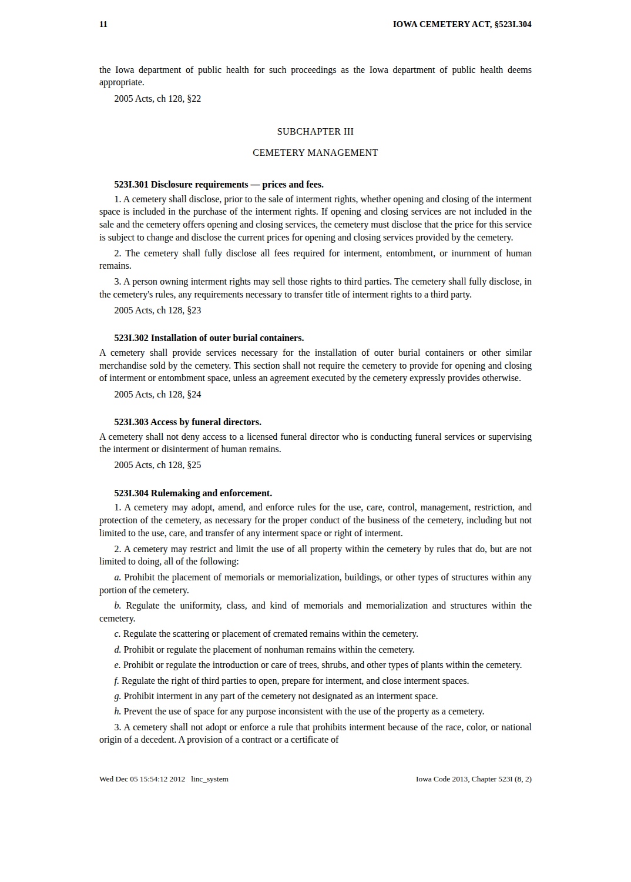11 IOWA CEMETERY ACT, §523I.304
the Iowa department of public health for such proceedings as the Iowa department of public health deems appropriate.
2005 Acts, ch 128, §22
SUBCHAPTER III
CEMETERY MANAGEMENT
523I.301 Disclosure requirements — prices and fees.
1. A cemetery shall disclose, prior to the sale of interment rights, whether opening and closing of the interment space is included in the purchase of the interment rights. If opening and closing services are not included in the sale and the cemetery offers opening and closing services, the cemetery must disclose that the price for this service is subject to change and disclose the current prices for opening and closing services provided by the cemetery.
2. The cemetery shall fully disclose all fees required for interment, entombment, or inurnment of human remains.
3. A person owning interment rights may sell those rights to third parties. The cemetery shall fully disclose, in the cemetery's rules, any requirements necessary to transfer title of interment rights to a third party.
2005 Acts, ch 128, §23
523I.302 Installation of outer burial containers.
A cemetery shall provide services necessary for the installation of outer burial containers or other similar merchandise sold by the cemetery. This section shall not require the cemetery to provide for opening and closing of interment or entombment space, unless an agreement executed by the cemetery expressly provides otherwise.
2005 Acts, ch 128, §24
523I.303 Access by funeral directors.
A cemetery shall not deny access to a licensed funeral director who is conducting funeral services or supervising the interment or disinterment of human remains.
2005 Acts, ch 128, §25
523I.304 Rulemaking and enforcement.
1. A cemetery may adopt, amend, and enforce rules for the use, care, control, management, restriction, and protection of the cemetery, as necessary for the proper conduct of the business of the cemetery, including but not limited to the use, care, and transfer of any interment space or right of interment.
2. A cemetery may restrict and limit the use of all property within the cemetery by rules that do, but are not limited to doing, all of the following:
a. Prohibit the placement of memorials or memorialization, buildings, or other types of structures within any portion of the cemetery.
b. Regulate the uniformity, class, and kind of memorials and memorialization and structures within the cemetery.
c. Regulate the scattering or placement of cremated remains within the cemetery.
d. Prohibit or regulate the placement of nonhuman remains within the cemetery.
e. Prohibit or regulate the introduction or care of trees, shrubs, and other types of plants within the cemetery.
f. Regulate the right of third parties to open, prepare for interment, and close interment spaces.
g. Prohibit interment in any part of the cemetery not designated as an interment space.
h. Prevent the use of space for any purpose inconsistent with the use of the property as a cemetery.
3. A cemetery shall not adopt or enforce a rule that prohibits interment because of the race, color, or national origin of a decedent. A provision of a contract or a certificate of
Wed Dec 05 15:54:12 2012 linc_system Iowa Code 2013, Chapter 523I (8, 2)